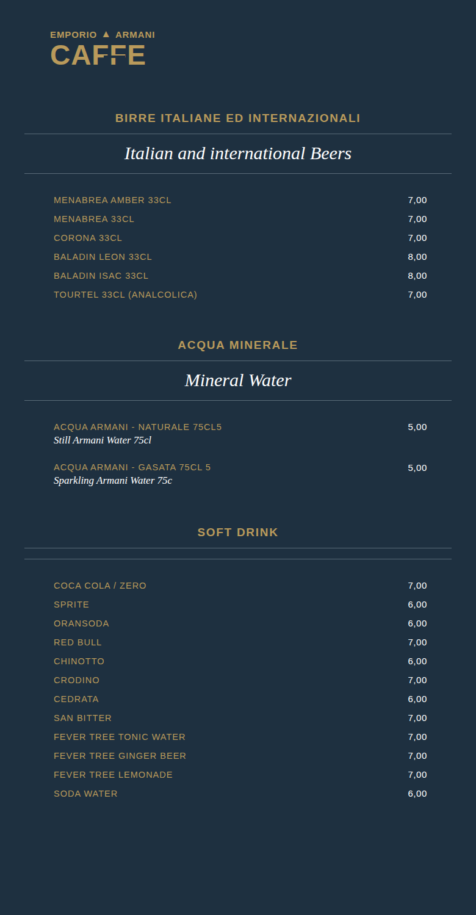EMPORIO▲ARMANI
CAFFE
Birre Italiane ed Internazionali
Italian and international Beers
Menabrea Amber 33cl 7,00
Menabrea 33cl 7,00
Corona 33cl 7,00
Baladin Leon 33cl 8,00
Baladin Isac 33cl 8,00
Tourtel 33cl (Analcolica) 7,00
Acqua Minerale
Mineral Water
Acqua Armani - Naturale 75cl5 Still Armani Water 75cl 5,00
5,00 Acqua Armani - Gasata 75cl 5 Sparkling Armani Water 75c
Soft Drink
Coca Cola / Zero 7,00
Sprite 6,00
Oransoda 6,00
Red Bull 7,00
Chinotto 6,00
Crodino 7,00
Cedrata 6,00
San Bitter 7,00
Fever Tree Tonic Water 7,00
Fever Tree Ginger Beer 7,00
Fever Tree Lemonade 7,00
Soda Water 6,00